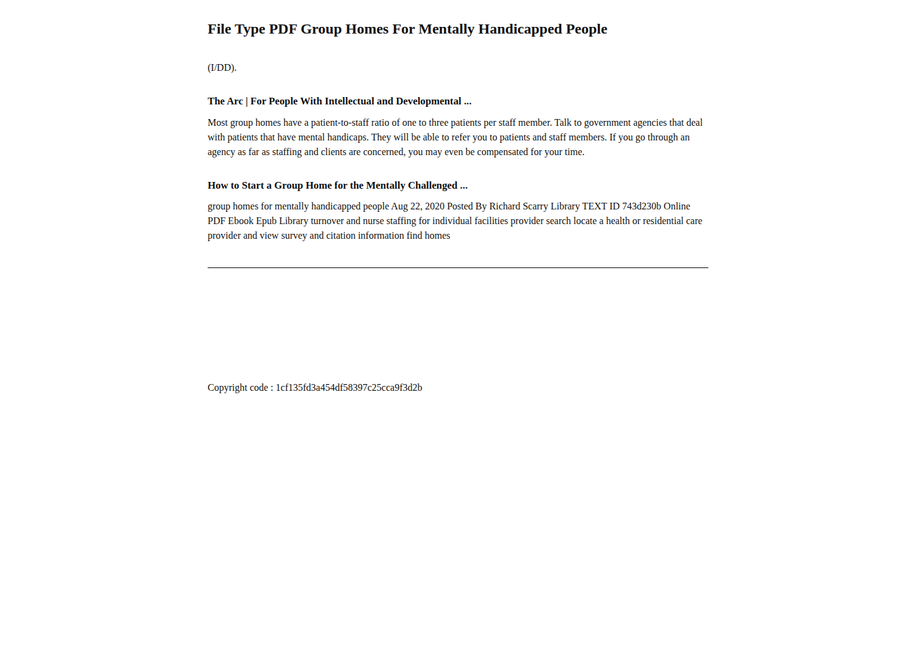File Type PDF Group Homes For Mentally Handicapped People
(I/DD).
The Arc | For People With Intellectual and Developmental ...
Most group homes have a patient-to-staff ratio of one to three patients per staff member. Talk to government agencies that deal with patients that have mental handicaps. They will be able to refer you to patients and staff members. If you go through an agency as far as staffing and clients are concerned, you may even be compensated for your time.
How to Start a Group Home for the Mentally Challenged ...
group homes for mentally handicapped people Aug 22, 2020 Posted By Richard Scarry Library TEXT ID 743d230b Online PDF Ebook Epub Library turnover and nurse staffing for individual facilities provider search locate a health or residential care provider and view survey and citation information find homes
Copyright code : 1cf135fd3a454df58397c25cca9f3d2b